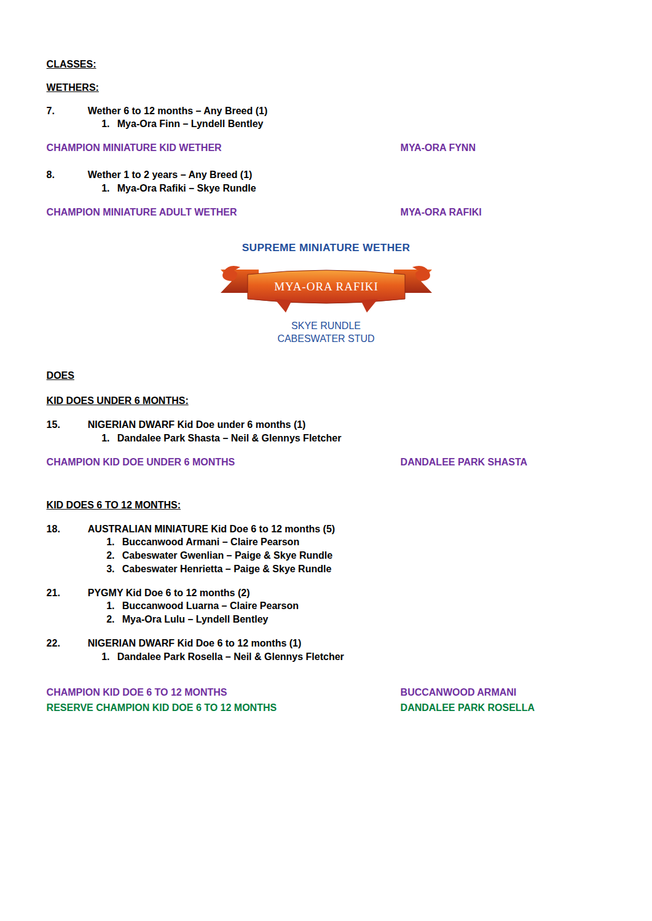CLASSES:
WETHERS:
7. Wether 6 to 12 months – Any Breed (1)
1. Mya-Ora Finn – Lyndell Bentley
CHAMPION MINIATURE KID WETHER MYA-ORA FYNN
8. Wether 1 to 2 years – Any Breed (1)
1. Mya-Ora Rafiki – Skye Rundle
CHAMPION MINIATURE ADULT WETHER MYA-ORA RAFIKI
SUPREME MINIATURE WETHER
MYA-ORA RAFIKI
SKYE RUNDLE
CABESWATER STUD
DOES
KID DOES UNDER 6 MONTHS:
15. NIGERIAN DWARF Kid Doe under 6 months (1)
1. Dandalee Park Shasta – Neil & Glennys Fletcher
CHAMPION KID DOE UNDER 6 MONTHS DANDALEE PARK SHASTA
KID DOES 6 TO 12 MONTHS:
18. AUSTRALIAN MINIATURE Kid Doe 6 to 12 months (5)
1. Buccanwood Armani – Claire Pearson
2. Cabeswater Gwenlian – Paige & Skye Rundle
3. Cabeswater Henrietta – Paige & Skye Rundle
21. PYGMY Kid Doe 6 to 12 months (2)
1. Buccanwood Luarna – Claire Pearson
2. Mya-Ora Lulu – Lyndell Bentley
22. NIGERIAN DWARF Kid Doe 6 to 12 months (1)
1. Dandalee Park Rosella – Neil & Glennys Fletcher
CHAMPION KID DOE 6 TO 12 MONTHS BUCCANWOOD ARMANI
RESERVE CHAMPION KID DOE 6 TO 12 MONTHS DANDALEE PARK ROSELLA